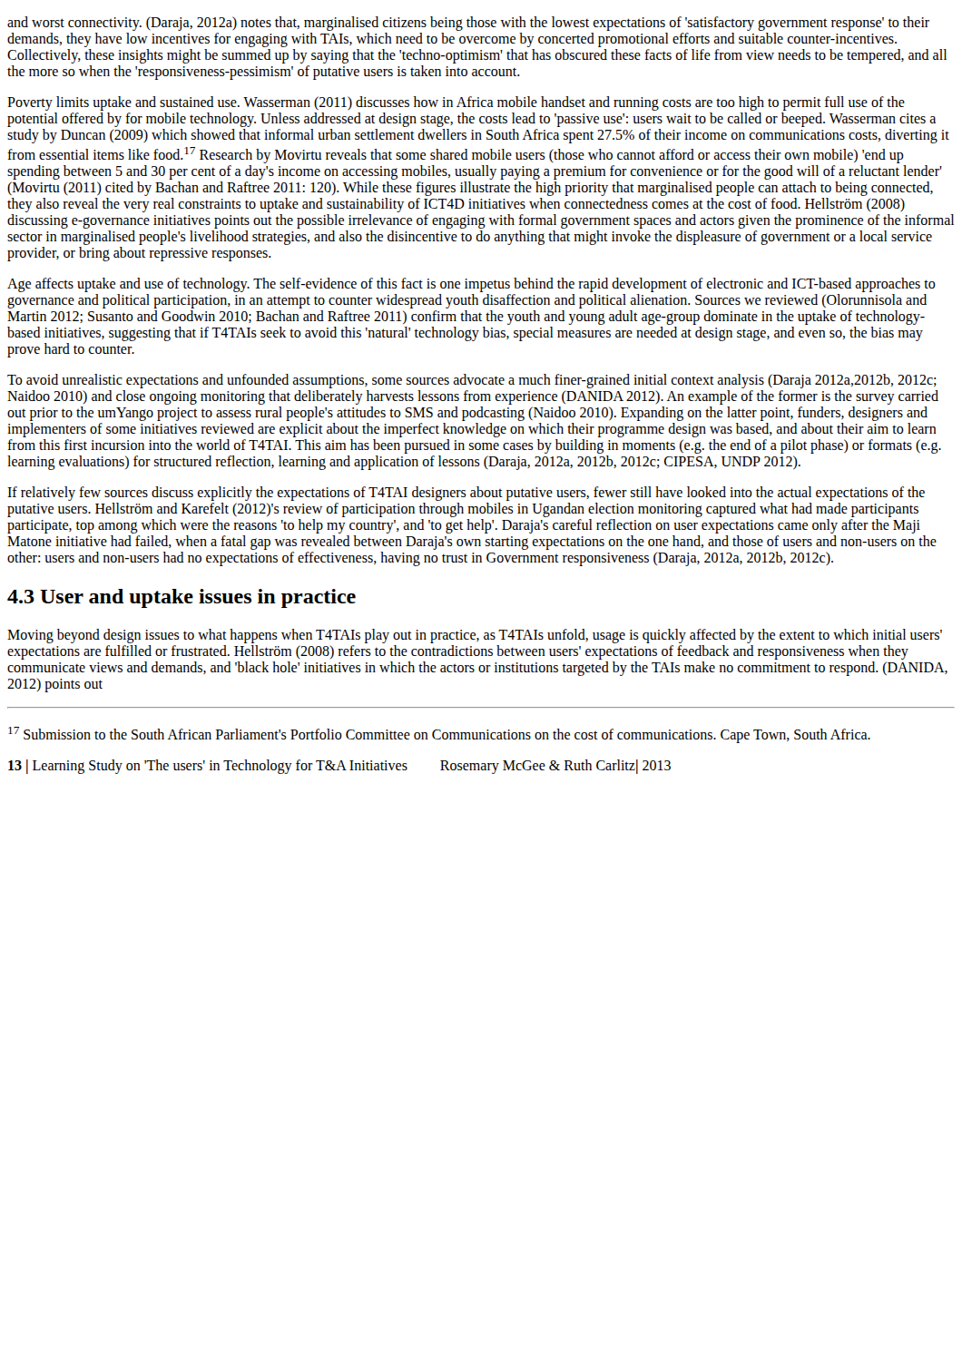and worst connectivity. (Daraja, 2012a) notes that, marginalised citizens being those with the lowest expectations of 'satisfactory government response' to their demands, they have low incentives for engaging with TAIs, which need to be overcome by concerted promotional efforts and suitable counter-incentives. Collectively, these insights might be summed up by saying that the 'techno-optimism' that has obscured these facts of life from view needs to be tempered, and all the more so when the 'responsiveness-pessimism' of putative users is taken into account.
Poverty limits uptake and sustained use. Wasserman (2011) discusses how in Africa mobile handset and running costs are too high to permit full use of the potential offered by for mobile technology. Unless addressed at design stage, the costs lead to 'passive use': users wait to be called or beeped. Wasserman cites a study by Duncan (2009) which showed that informal urban settlement dwellers in South Africa spent 27.5% of their income on communications costs, diverting it from essential items like food.17 Research by Movirtu reveals that some shared mobile users (those who cannot afford or access their own mobile) 'end up spending between 5 and 30 per cent of a day's income on accessing mobiles, usually paying a premium for convenience or for the good will of a reluctant lender' (Movirtu (2011) cited by Bachan and Raftree 2011: 120). While these figures illustrate the high priority that marginalised people can attach to being connected, they also reveal the very real constraints to uptake and sustainability of ICT4D initiatives when connectedness comes at the cost of food. Hellström (2008) discussing e-governance initiatives points out the possible irrelevance of engaging with formal government spaces and actors given the prominence of the informal sector in marginalised people's livelihood strategies, and also the disincentive to do anything that might invoke the displeasure of government or a local service provider, or bring about repressive responses.
Age affects uptake and use of technology. The self-evidence of this fact is one impetus behind the rapid development of electronic and ICT-based approaches to governance and political participation, in an attempt to counter widespread youth disaffection and political alienation. Sources we reviewed (Olorunnisola and Martin 2012; Susanto and Goodwin 2010; Bachan and Raftree 2011) confirm that the youth and young adult age-group dominate in the uptake of technology-based initiatives, suggesting that if T4TAIs seek to avoid this 'natural' technology bias, special measures are needed at design stage, and even so, the bias may prove hard to counter.
To avoid unrealistic expectations and unfounded assumptions, some sources advocate a much finer-grained initial context analysis (Daraja 2012a,2012b, 2012c; Naidoo 2010) and close ongoing monitoring that deliberately harvests lessons from experience (DANIDA 2012). An example of the former is the survey carried out prior to the umYango project to assess rural people's attitudes to SMS and podcasting (Naidoo 2010). Expanding on the latter point, funders, designers and implementers of some initiatives reviewed are explicit about the imperfect knowledge on which their programme design was based, and about their aim to learn from this first incursion into the world of T4TAI. This aim has been pursued in some cases by building in moments (e.g. the end of a pilot phase) or formats (e.g. learning evaluations) for structured reflection, learning and application of lessons (Daraja, 2012a, 2012b, 2012c; CIPESA, UNDP 2012).
If relatively few sources discuss explicitly the expectations of T4TAI designers about putative users, fewer still have looked into the actual expectations of the putative users. Hellström and Karefelt (2012)'s review of participation through mobiles in Ugandan election monitoring captured what had made participants participate, top among which were the reasons 'to help my country', and 'to get help'. Daraja's careful reflection on user expectations came only after the Maji Matone initiative had failed, when a fatal gap was revealed between Daraja's own starting expectations on the one hand, and those of users and non-users on the other: users and non-users had no expectations of effectiveness, having no trust in Government responsiveness (Daraja, 2012a, 2012b, 2012c).
4.3 User and uptake issues in practice
Moving beyond design issues to what happens when T4TAIs play out in practice, as T4TAIs unfold, usage is quickly affected by the extent to which initial users' expectations are fulfilled or frustrated. Hellström (2008) refers to the contradictions between users' expectations of feedback and responsiveness when they communicate views and demands, and 'black hole' initiatives in which the actors or institutions targeted by the TAIs make no commitment to respond. (DANIDA, 2012) points out
17 Submission to the South African Parliament's Portfolio Committee on Communications on the cost of communications. Cape Town, South Africa.
13 | Learning Study on 'The users' in Technology for T&A Initiatives Rosemary McGee & Ruth Carlitz| 2013